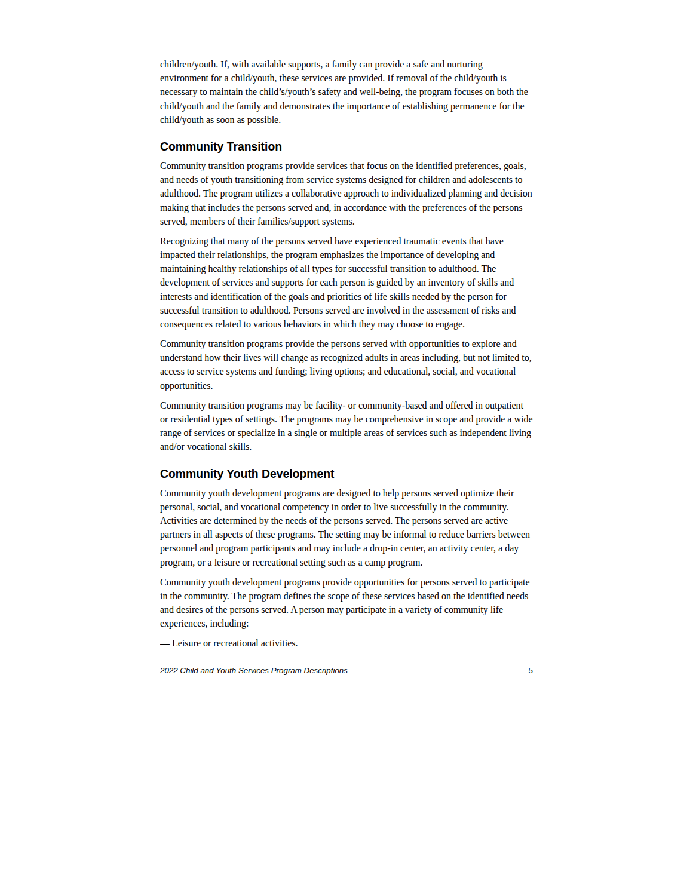children/youth. If, with available supports, a family can provide a safe and nurturing environment for a child/youth, these services are provided. If removal of the child/youth is necessary to maintain the child’s/youth’s safety and well-being, the program focuses on both the child/youth and the family and demonstrates the importance of establishing permanence for the child/youth as soon as possible.
Community Transition
Community transition programs provide services that focus on the identified preferences, goals, and needs of youth transitioning from service systems designed for children and adolescents to adulthood. The program utilizes a collaborative approach to individualized planning and decision making that includes the persons served and, in accordance with the preferences of the persons served, members of their families/support systems.
Recognizing that many of the persons served have experienced traumatic events that have impacted their relationships, the program emphasizes the importance of developing and maintaining healthy relationships of all types for successful transition to adulthood. The development of services and supports for each person is guided by an inventory of skills and interests and identification of the goals and priorities of life skills needed by the person for successful transition to adulthood. Persons served are involved in the assessment of risks and consequences related to various behaviors in which they may choose to engage.
Community transition programs provide the persons served with opportunities to explore and understand how their lives will change as recognized adults in areas including, but not limited to, access to service systems and funding; living options; and educational, social, and vocational opportunities.
Community transition programs may be facility- or community-based and offered in outpatient or residential types of settings. The programs may be comprehensive in scope and provide a wide range of services or specialize in a single or multiple areas of services such as independent living and/or vocational skills.
Community Youth Development
Community youth development programs are designed to help persons served optimize their personal, social, and vocational competency in order to live successfully in the community. Activities are determined by the needs of the persons served. The persons served are active partners in all aspects of these programs. The setting may be informal to reduce barriers between personnel and program participants and may include a drop-in center, an activity center, a day program, or a leisure or recreational setting such as a camp program.
Community youth development programs provide opportunities for persons served to participate in the community. The program defines the scope of these services based on the identified needs and desires of the persons served. A person may participate in a variety of community life experiences, including:
— Leisure or recreational activities.
2022 Child and Youth Services Program Descriptions 5